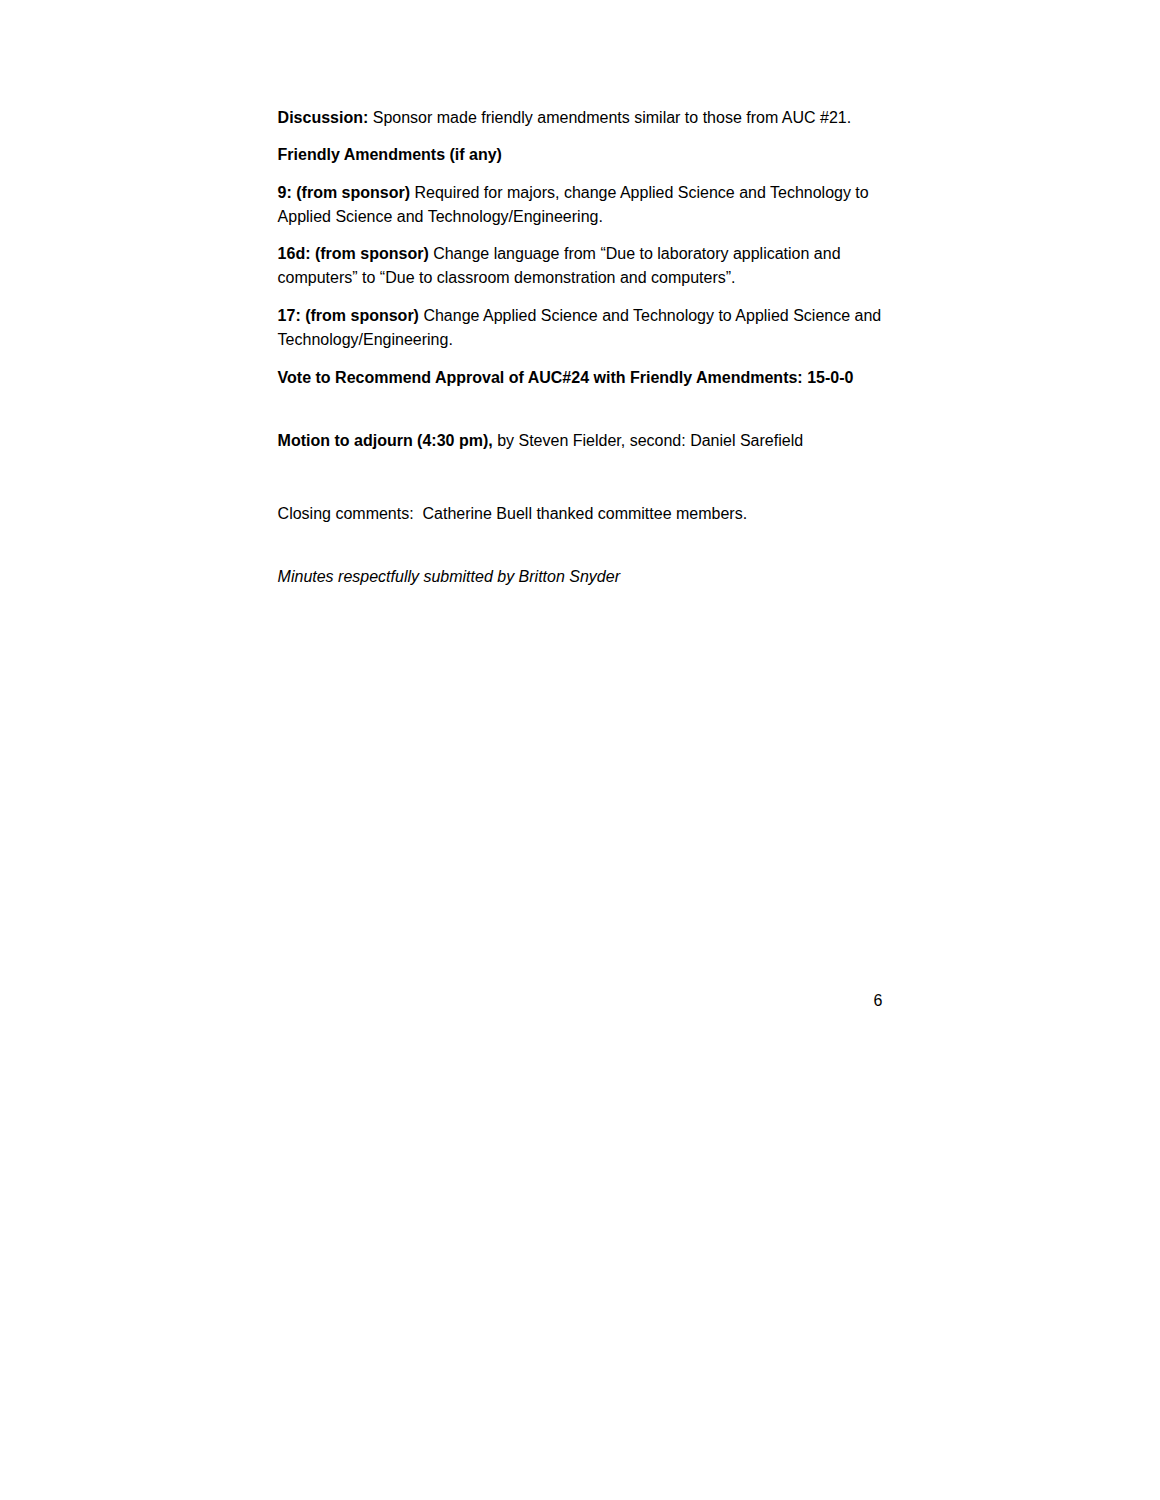Discussion: Sponsor made friendly amendments similar to those from AUC #21.
Friendly Amendments (if any)
9: (from sponsor) Required for majors, change Applied Science and Technology to Applied Science and Technology/Engineering.
16d: (from sponsor) Change language from “Due to laboratory application and computers” to “Due to classroom demonstration and computers”.
17: (from sponsor) Change Applied Science and Technology to Applied Science and Technology/Engineering.
Vote to Recommend Approval of AUC#24 with Friendly Amendments: 15-0-0
Motion to adjourn (4:30 pm), by Steven Fielder, second: Daniel Sarefield
Closing comments: Catherine Buell thanked committee members.
Minutes respectfully submitted by Britton Snyder
6